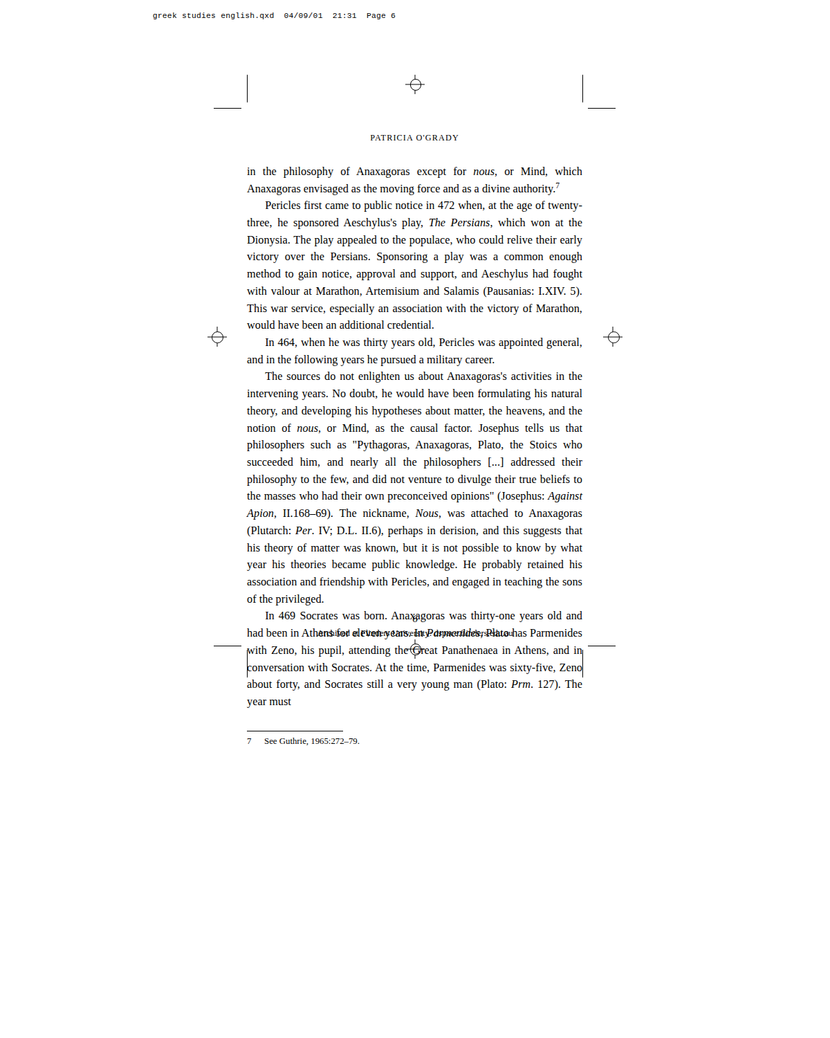greek studies english.qxd 04/09/01 21:31 Page 6
PATRICIA O'GRADY
in the philosophy of Anaxagoras except for nous, or Mind, which Anaxagoras envisaged as the moving force and as a divine authority.7
Pericles first came to public notice in 472 when, at the age of twenty-three, he sponsored Aeschylus's play, The Persians, which won at the Dionysia. The play appealed to the populace, who could relive their early victory over the Persians. Sponsoring a play was a common enough method to gain notice, approval and support, and Aeschylus had fought with valour at Marathon, Artemisium and Salamis (Pausanias: I.XIV. 5). This war service, especially an association with the victory of Marathon, would have been an additional credential.
In 464, when he was thirty years old, Pericles was appointed general, and in the following years he pursued a military career.
The sources do not enlighten us about Anaxagoras's activities in the intervening years. No doubt, he would have been formulating his natural theory, and developing his hypotheses about matter, the heavens, and the notion of nous, or Mind, as the causal factor. Josephus tells us that philosophers such as "Pythagoras, Anaxagoras, Plato, the Stoics who succeeded him, and nearly all the philosophers [...] addressed their philosophy to the few, and did not venture to divulge their true beliefs to the masses who had their own preconceived opinions" (Josephus: Against Apion, II.168–69). The nickname, Nous, was attached to Anaxagoras (Plutarch: Per. IV; D.L. II.6), perhaps in derision, and this suggests that his theory of matter was known, but it is not possible to know by what year his theories became public knowledge. He probably retained his association and friendship with Pericles, and engaged in teaching the sons of the privileged.
In 469 Socrates was born. Anaxagoras was thirty-one years old and had been in Athens for eleven years. In Parmenides, Plato has Parmenides with Zeno, his pupil, attending the Great Panathenaea in Athens, and in conversation with Socrates. At the time, Parmenides was sixty-five, Zeno about forty, and Socrates still a very young man (Plato: Prm. 127). The year must
7 See Guthrie, 1965:272–79.
6
Archived at Flinders University: dspace.flinders.edu.au